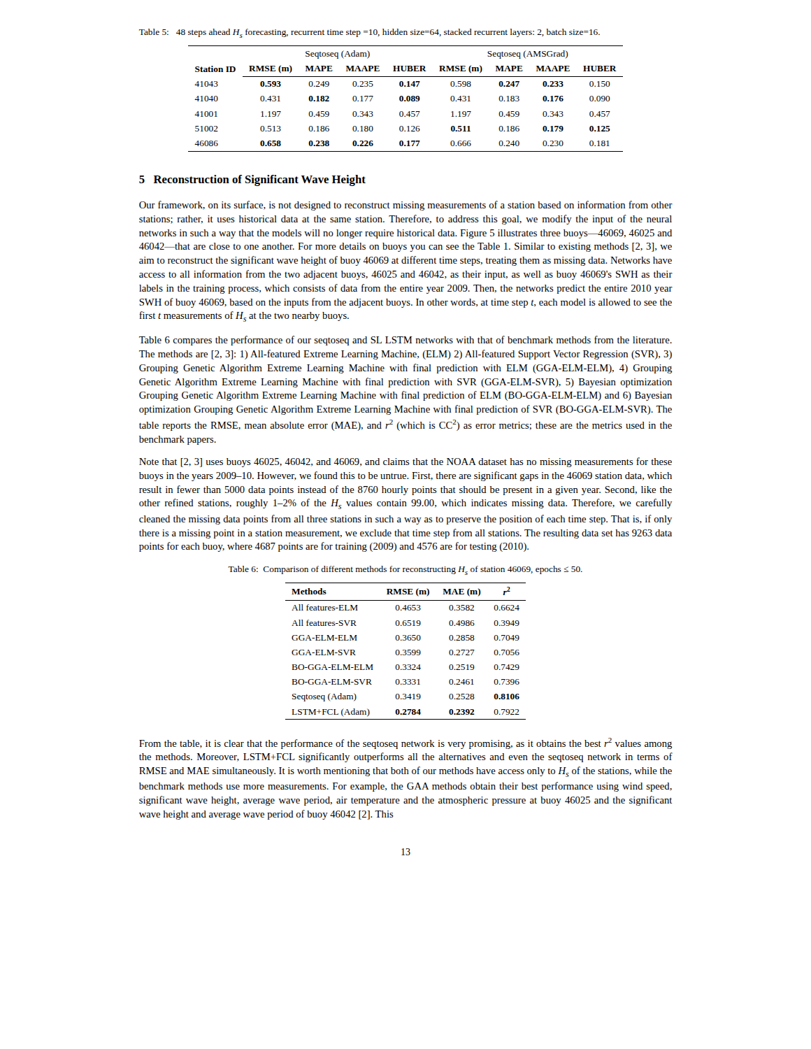Table 5: 48 steps ahead Hs forecasting, recurrent time step =10, hidden size=64, stacked recurrent layers: 2, batch size=16.
| Station ID | Seqtoseq (Adam) | Seqtoseq (AMSGrad) |
| --- | --- | --- |
| RMSE (m) | MAPE | MAAPE | HUBER | RMSE (m) | MAPE | MAAPE | HUBER |
| 41043 | 0.593 | 0.249 | 0.235 | 0.147 | 0.598 | 0.247 | 0.233 | 0.150 |
| 41040 | 0.431 | 0.182 | 0.177 | 0.089 | 0.431 | 0.183 | 0.176 | 0.090 |
| 41001 | 1.197 | 0.459 | 0.343 | 0.457 | 1.197 | 0.459 | 0.343 | 0.457 |
| 51002 | 0.513 | 0.186 | 0.180 | 0.126 | 0.511 | 0.186 | 0.179 | 0.125 |
| 46086 | 0.658 | 0.238 | 0.226 | 0.177 | 0.666 | 0.240 | 0.230 | 0.181 |
5 Reconstruction of Significant Wave Height
Our framework, on its surface, is not designed to reconstruct missing measurements of a station based on information from other stations; rather, it uses historical data at the same station. Therefore, to address this goal, we modify the input of the neural networks in such a way that the models will no longer require historical data. Figure 5 illustrates three buoys—46069, 46025 and 46042—that are close to one another. For more details on buoys you can see the Table 1. Similar to existing methods [2, 3], we aim to reconstruct the significant wave height of buoy 46069 at different time steps, treating them as missing data. Networks have access to all information from the two adjacent buoys, 46025 and 46042, as their input, as well as buoy 46069's SWH as their labels in the training process, which consists of data from the entire year 2009. Then, the networks predict the entire 2010 year SWH of buoy 46069, based on the inputs from the adjacent buoys. In other words, at time step t, each model is allowed to see the first t measurements of Hs at the two nearby buoys.
Table 6 compares the performance of our seqtoseq and SL LSTM networks with that of benchmark methods from the literature. The methods are [2, 3]: 1) All-featured Extreme Learning Machine, (ELM) 2) All-featured Support Vector Regression (SVR), 3) Grouping Genetic Algorithm Extreme Learning Machine with final prediction with ELM (GGA-ELM-ELM), 4) Grouping Genetic Algorithm Extreme Learning Machine with final prediction with SVR (GGA-ELM-SVR), 5) Bayesian optimization Grouping Genetic Algorithm Extreme Learning Machine with final prediction of ELM (BO-GGA-ELM-ELM) and 6) Bayesian optimization Grouping Genetic Algorithm Extreme Learning Machine with final prediction of SVR (BO-GGA-ELM-SVR). The table reports the RMSE, mean absolute error (MAE), and r2 (which is CC2) as error metrics; these are the metrics used in the benchmark papers.
Note that [2, 3] uses buoys 46025, 46042, and 46069, and claims that the NOAA dataset has no missing measurements for these buoys in the years 2009–10. However, we found this to be untrue. First, there are significant gaps in the 46069 station data, which result in fewer than 5000 data points instead of the 8760 hourly points that should be present in a given year. Second, like the other refined stations, roughly 1–2% of the Hs values contain 99.00, which indicates missing data. Therefore, we carefully cleaned the missing data points from all three stations in such a way as to preserve the position of each time step. That is, if only there is a missing point in a station measurement, we exclude that time step from all stations. The resulting data set has 9263 data points for each buoy, where 4687 points are for training (2009) and 4576 are for testing (2010).
Table 6: Comparison of different methods for reconstructing Hs of station 46069, epochs ≤ 50.
| Methods | RMSE (m) | MAE (m) | r 2 |
| --- | --- | --- | --- |
| All features-ELM | 0.4653 | 0.3582 | 0.6624 |
| All features-SVR | 0.6519 | 0.4986 | 0.3949 |
| GGA-ELM-ELM | 0.3650 | 0.2858 | 0.7049 |
| GGA-ELM-SVR | 0.3599 | 0.2727 | 0.7056 |
| BO-GGA-ELM-ELM | 0.3324 | 0.2519 | 0.7429 |
| BO-GGA-ELM-SVR | 0.3331 | 0.2461 | 0.7396 |
| Seqtoseq (Adam) | 0.3419 | 0.2528 | 0.8106 |
| LSTM+FCL (Adam) | 0.2784 | 0.2392 | 0.7922 |
From the table, it is clear that the performance of the seqtoseq network is very promising, as it obtains the best r2 values among the methods. Moreover, LSTM+FCL significantly outperforms all the alternatives and even the seqtoseq network in terms of RMSE and MAE simultaneously. It is worth mentioning that both of our methods have access only to Hs of the stations, while the benchmark methods use more measurements. For example, the GAA methods obtain their best performance using wind speed, significant wave height, average wave period, air temperature and the atmospheric pressure at buoy 46025 and the significant wave height and average wave period of buoy 46042 [2]. This
13